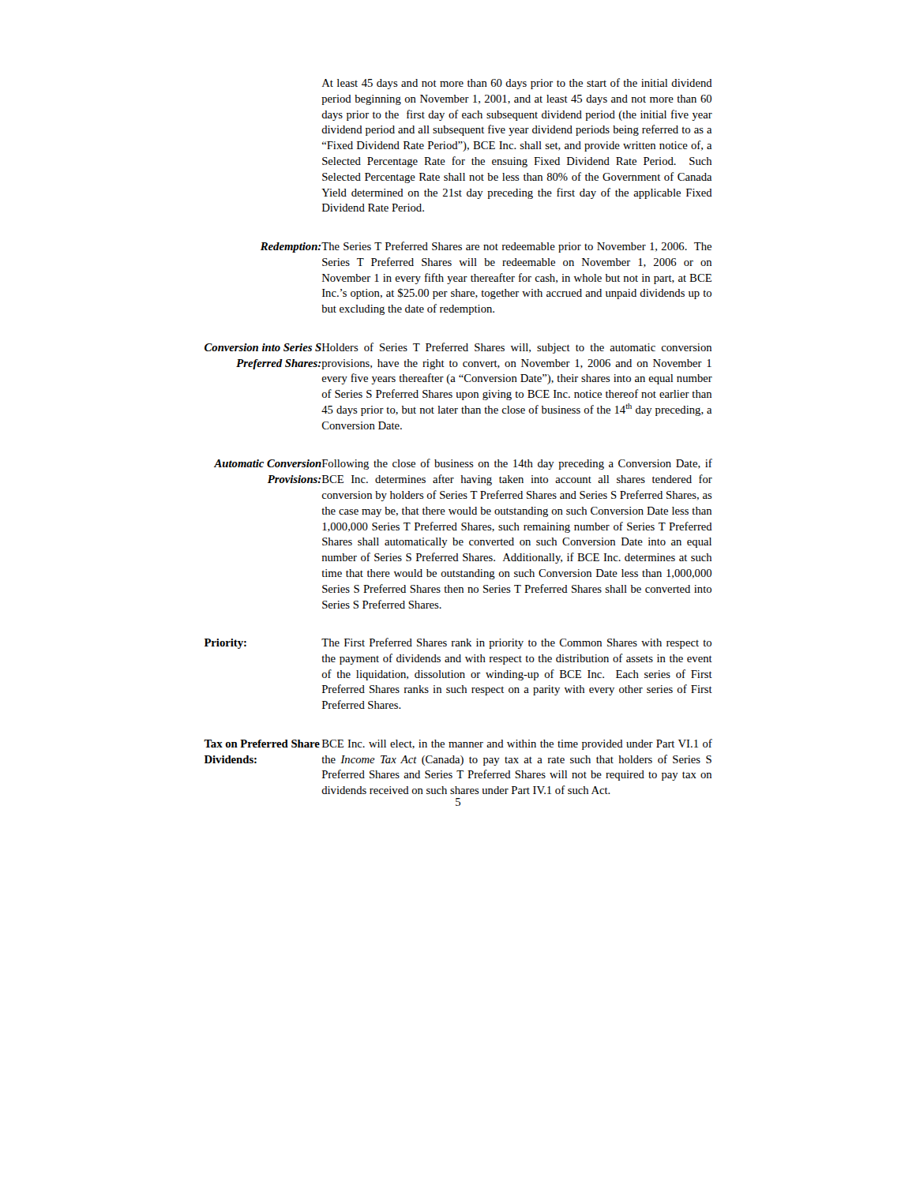| | At least 45 days and not more than 60 days prior to the start of the initial dividend period beginning on November 1, 2001, and at least 45 days and not more than 60 days prior to the first day of each subsequent dividend period (the initial five year dividend period and all subsequent five year dividend periods being referred to as a “Fixed Dividend Rate Period”), BCE Inc. shall set, and provide written notice of, a Selected Percentage Rate for the ensuing Fixed Dividend Rate Period. Such Selected Percentage Rate shall not be less than 80% of the Government of Canada Yield determined on the 21st day preceding the first day of the applicable Fixed Dividend Rate Period. |
| Redemption: | The Series T Preferred Shares are not redeemable prior to November 1, 2006. The Series T Preferred Shares will be redeemable on November 1, 2006 or on November 1 in every fifth year thereafter for cash, in whole but not in part, at BCE Inc.’s option, at $25.00 per share, together with accrued and unpaid dividends up to but excluding the date of redemption. |
| Conversion into Series S Preferred Shares: | Holders of Series T Preferred Shares will, subject to the automatic conversion provisions, have the right to convert, on November 1, 2006 and on November 1 every five years thereafter (a “Conversion Date”), their shares into an equal number of Series S Preferred Shares upon giving to BCE Inc. notice thereof not earlier than 45 days prior to, but not later than the close of business of the 14 th day preceding, a Conversion Date. |
| Automatic Conversion Provisions: | Following the close of business on the 14th day preceding a Conversion Date, if BCE Inc. determines after having taken into account all shares tendered for conversion by holders of Series T Preferred Shares and Series S Preferred Shares, as the case may be, that there would be outstanding on such Conversion Date less than 1,000,000 Series T Preferred Shares, such remaining number of Series T Preferred Shares shall automatically be converted on such Conversion Date into an equal number of Series S Preferred Shares. Additionally, if BCE Inc. determines at such time that there would be outstanding on such Conversion Date less than 1,000,000 Series S Preferred Shares then no Series T Preferred Shares shall be converted into Series S Preferred Shares. |
| Priority: | The First Preferred Shares rank in priority to the Common Shares with respect to the payment of dividends and with respect to the distribution of assets in the event of the liquidation, dissolution or winding-up of BCE Inc. Each series of First Preferred Shares ranks in such respect on a parity with every other series of First Preferred Shares. |
| Tax on Preferred Share Dividends: | BCE Inc. will elect, in the manner and within the time provided under Part VI.1 of the Income Tax Act (Canada) to pay tax at a rate such that holders of Series S Preferred Shares and Series T Preferred Shares will not be required to pay tax on dividends received on such shares under Part IV.1 of such Act. |
5